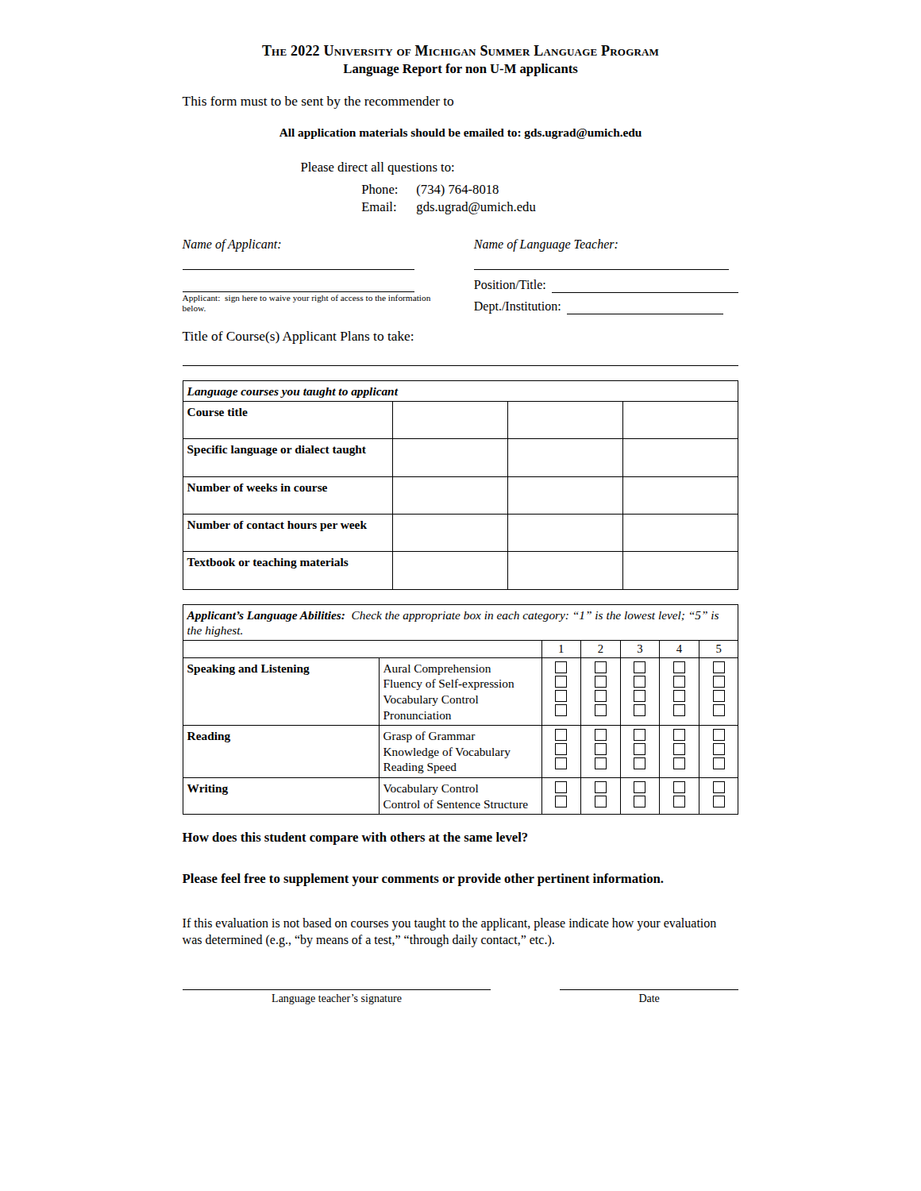The 2022 University of Michigan Summer Language Program
Language Report for non U-M applicants
This form must to be sent by the recommender to
All application materials should be emailed to: gds.ugrad@umich.edu
Please direct all questions to:
Phone:(734) 764-8018
Email: gds.ugrad@umich.edu
Name of Applicant:
Name of Language Teacher:
Applicant: sign here to waive your right of access to the information below.
Position/Title:
Dept./Institution:
Title of Course(s) Applicant Plans to take:
| Language courses you taught to applicant |
| Course title | | | |
| Specific language or dialect taught | | | |
| Number of weeks in course | | | |
| Number of contact hours per week | | | |
| Textbook or teaching materials | | | |
| Applicant’s Language Abilities: Check the appropriate box in each category: “1” is the lowest level; “5” is the highest. |
| | | 1 | 2 | 3 | 4 | 5 |
| Speaking and Listening | Aural Comprehension Fluency of Self-expression Vocabulary Control Pronunciation | | | | | |
| Reading | Grasp of Grammar Knowledge of Vocabulary Reading Speed | | | | | |
| Writing | Vocabulary Control Control of Sentence Structure | | | | | |
How does this student compare with others at the same level?
Please feel free to supplement your comments or provide other pertinent information.
If this evaluation is not based on courses you taught to the applicant, please indicate how your evaluation was determined (e.g., “by means of a test,” “through daily contact,” etc.).
Language teacher’s signature
Date